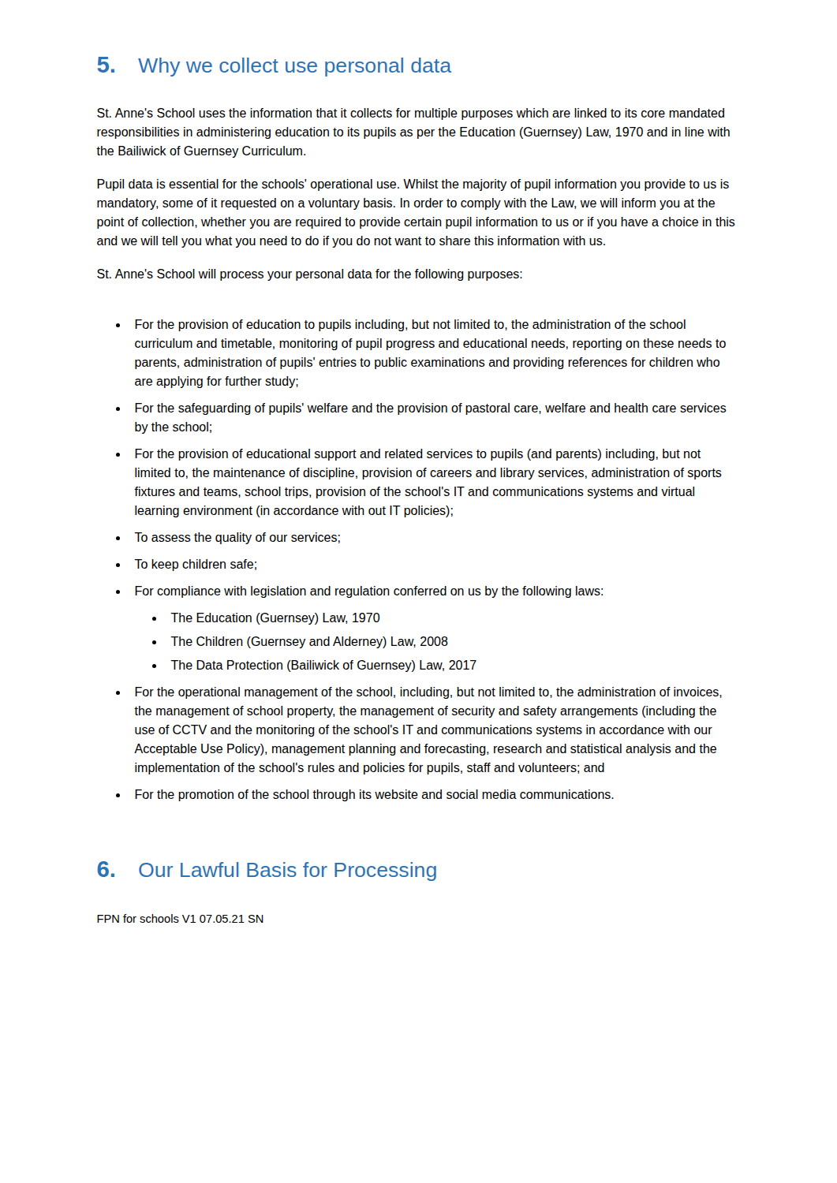5. Why we collect use personal data
St. Anne's School uses the information that it collects for multiple purposes which are linked to its core mandated responsibilities in administering education to its pupils as per the Education (Guernsey) Law, 1970 and in line with the Bailiwick of Guernsey Curriculum.
Pupil data is essential for the schools' operational use. Whilst the majority of pupil information you provide to us is mandatory, some of it requested on a voluntary basis. In order to comply with the Law, we will inform you at the point of collection, whether you are required to provide certain pupil information to us or if you have a choice in this and we will tell you what you need to do if you do not want to share this information with us.
St. Anne's School will process your personal data for the following purposes:
For the provision of education to pupils including, but not limited to, the administration of the school curriculum and timetable, monitoring of pupil progress and educational needs, reporting on these needs to parents, administration of pupils' entries to public examinations and providing references for children who are applying for further study;
For the safeguarding of pupils' welfare and the provision of pastoral care, welfare and health care services by the school;
For the provision of educational support and related services to pupils (and parents) including, but not limited to, the maintenance of discipline, provision of careers and library services, administration of sports fixtures and teams, school trips, provision of the school's IT and communications systems and virtual learning environment (in accordance with out IT policies);
To assess the quality of our services;
To keep children safe;
For compliance with legislation and regulation conferred on us by the following laws:
The Education (Guernsey) Law, 1970
The Children (Guernsey and Alderney) Law, 2008
The Data Protection (Bailiwick of Guernsey) Law, 2017
For the operational management of the school, including, but not limited to, the administration of invoices, the management of school property, the management of security and safety arrangements (including the use of CCTV and the monitoring of the school's IT and communications systems in accordance with our Acceptable Use Policy), management planning and forecasting, research and statistical analysis and the implementation of the school's rules and policies for pupils, staff and volunteers; and
For the promotion of the school through its website and social media communications.
6. Our Lawful Basis for Processing
FPN for schools V1 07.05.21 SN